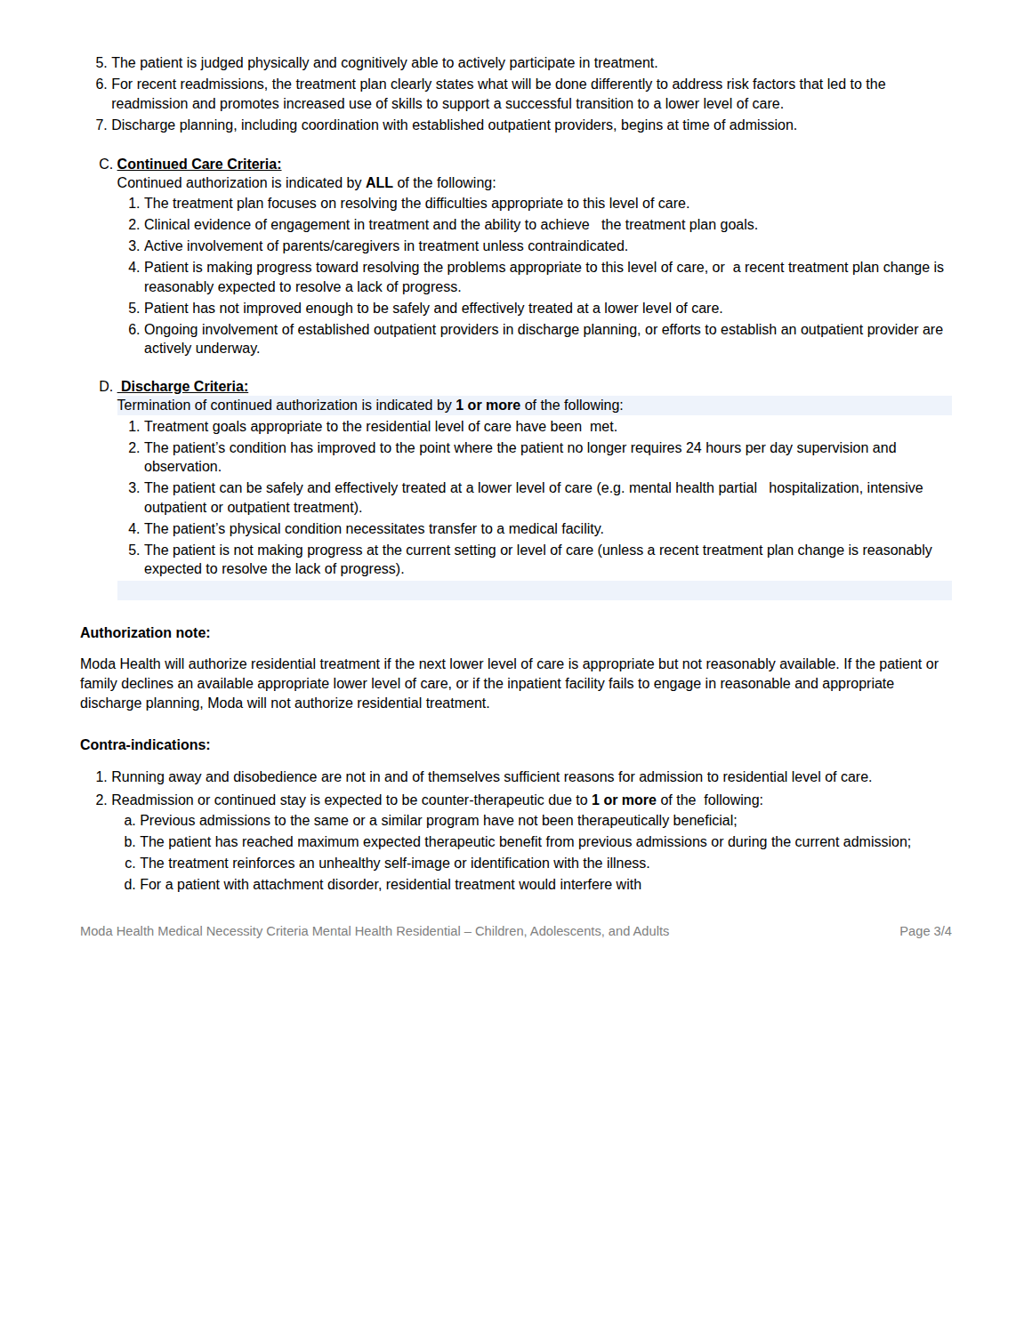The patient is judged physically and cognitively able to actively participate in treatment.
For recent readmissions, the treatment plan clearly states what will be done differently to address risk factors that led to the readmission and promotes increased use of skills to support a successful transition to a lower level of care.
Discharge planning, including coordination with established outpatient providers, begins at time of admission.
Continued Care Criteria:
Continued authorization is indicated by ALL of the following:
The treatment plan focuses on resolving the difficulties appropriate to this level of care.
Clinical evidence of engagement in treatment and the ability to achieve the treatment plan goals.
Active involvement of parents/caregivers in treatment unless contraindicated.
Patient is making progress toward resolving the problems appropriate to this level of care, or a recent treatment plan change is reasonably expected to resolve a lack of progress.
Patient has not improved enough to be safely and effectively treated at a lower level of care.
Ongoing involvement of established outpatient providers in discharge planning, or efforts to establish an outpatient provider are actively underway.
Discharge Criteria:
Termination of continued authorization is indicated by 1 or more of the following:
Treatment goals appropriate to the residential level of care have been met.
The patient’s condition has improved to the point where the patient no longer requires 24 hours per day supervision and observation.
The patient can be safely and effectively treated at a lower level of care (e.g. mental health partial hospitalization, intensive outpatient or outpatient treatment).
The patient’s physical condition necessitates transfer to a medical facility.
The patient is not making progress at the current setting or level of care (unless a recent treatment plan change is reasonably expected to resolve the lack of progress).
Authorization note:
Moda Health will authorize residential treatment if the next lower level of care is appropriate but not reasonably available. If the patient or family declines an available appropriate lower level of care, or if the inpatient facility fails to engage in reasonable and appropriate discharge planning, Moda will not authorize residential treatment.
Contra-indications:
Running away and disobedience are not in and of themselves sufficient reasons for admission to residential level of care.
Readmission or continued stay is expected to be counter-therapeutic due to 1 or more of the following:
Previous admissions to the same or a similar program have not been therapeutically beneficial;
The patient has reached maximum expected therapeutic benefit from previous admissions or during the current admission;
The treatment reinforces an unhealthy self-image or identification with the illness.
For a patient with attachment disorder, residential treatment would interfere with
Moda Health Medical Necessity Criteria Mental Health Residential – Children, Adolescents, and Adults Page 3/4